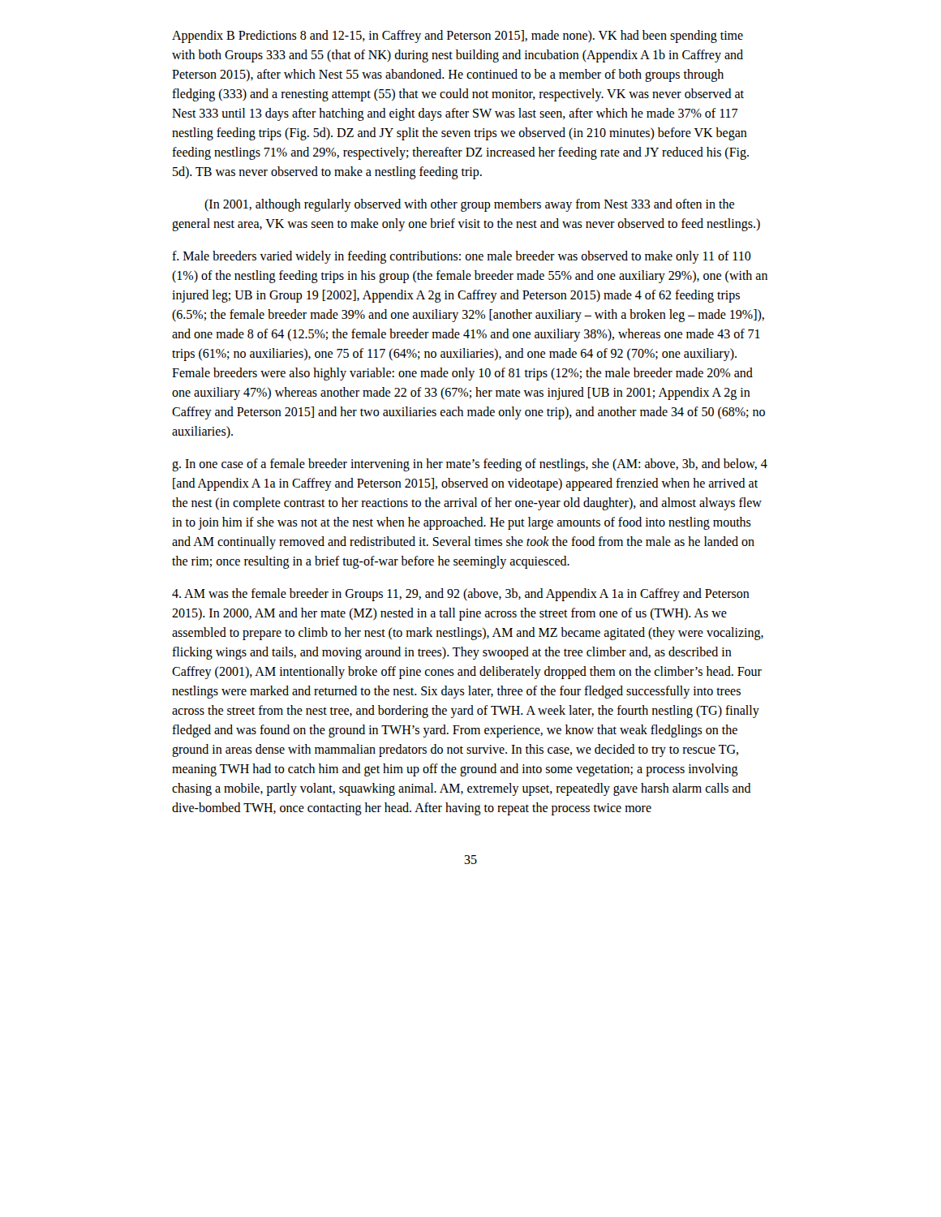Appendix B Predictions 8 and 12-15, in Caffrey and Peterson 2015], made none). VK had been spending time with both Groups 333 and 55 (that of NK) during nest building and incubation (Appendix A 1b in Caffrey and Peterson 2015), after which Nest 55 was abandoned. He continued to be a member of both groups through fledging (333) and a renesting attempt (55) that we could not monitor, respectively. VK was never observed at Nest 333 until 13 days after hatching and eight days after SW was last seen, after which he made 37% of 117 nestling feeding trips (Fig. 5d). DZ and JY split the seven trips we observed (in 210 minutes) before VK began feeding nestlings 71% and 29%, respectively; thereafter DZ increased her feeding rate and JY reduced his (Fig. 5d). TB was never observed to make a nestling feeding trip.
(In 2001, although regularly observed with other group members away from Nest 333 and often in the general nest area, VK was seen to make only one brief visit to the nest and was never observed to feed nestlings.)
f. Male breeders varied widely in feeding contributions: one male breeder was observed to make only 11 of 110 (1%) of the nestling feeding trips in his group (the female breeder made 55% and one auxiliary 29%), one (with an injured leg; UB in Group 19 [2002], Appendix A 2g in Caffrey and Peterson 2015) made 4 of 62 feeding trips (6.5%; the female breeder made 39% and one auxiliary 32% [another auxiliary – with a broken leg – made 19%]), and one made 8 of 64 (12.5%; the female breeder made 41% and one auxiliary 38%), whereas one made 43 of 71 trips (61%; no auxiliaries), one 75 of 117 (64%; no auxiliaries), and one made 64 of 92 (70%; one auxiliary). Female breeders were also highly variable: one made only 10 of 81 trips (12%; the male breeder made 20% and one auxiliary 47%) whereas another made 22 of 33 (67%; her mate was injured [UB in 2001; Appendix A 2g in Caffrey and Peterson 2015] and her two auxiliaries each made only one trip), and another made 34 of 50 (68%; no auxiliaries).
g. In one case of a female breeder intervening in her mate’s feeding of nestlings, she (AM: above, 3b, and below, 4 [and Appendix A 1a in Caffrey and Peterson 2015], observed on videotape) appeared frenzied when he arrived at the nest (in complete contrast to her reactions to the arrival of her one-year old daughter), and almost always flew in to join him if she was not at the nest when he approached. He put large amounts of food into nestling mouths and AM continually removed and redistributed it. Several times she took the food from the male as he landed on the rim; once resulting in a brief tug-of-war before he seemingly acquiesced.
4. AM was the female breeder in Groups 11, 29, and 92 (above, 3b, and Appendix A 1a in Caffrey and Peterson 2015). In 2000, AM and her mate (MZ) nested in a tall pine across the street from one of us (TWH). As we assembled to prepare to climb to her nest (to mark nestlings), AM and MZ became agitated (they were vocalizing, flicking wings and tails, and moving around in trees). They swooped at the tree climber and, as described in Caffrey (2001), AM intentionally broke off pine cones and deliberately dropped them on the climber’s head. Four nestlings were marked and returned to the nest. Six days later, three of the four fledged successfully into trees across the street from the nest tree, and bordering the yard of TWH. A week later, the fourth nestling (TG) finally fledged and was found on the ground in TWH’s yard. From experience, we know that weak fledglings on the ground in areas dense with mammalian predators do not survive. In this case, we decided to try to rescue TG, meaning TWH had to catch him and get him up off the ground and into some vegetation; a process involving chasing a mobile, partly volant, squawking animal. AM, extremely upset, repeatedly gave harsh alarm calls and dive-bombed TWH, once contacting her head. After having to repeat the process twice more
35